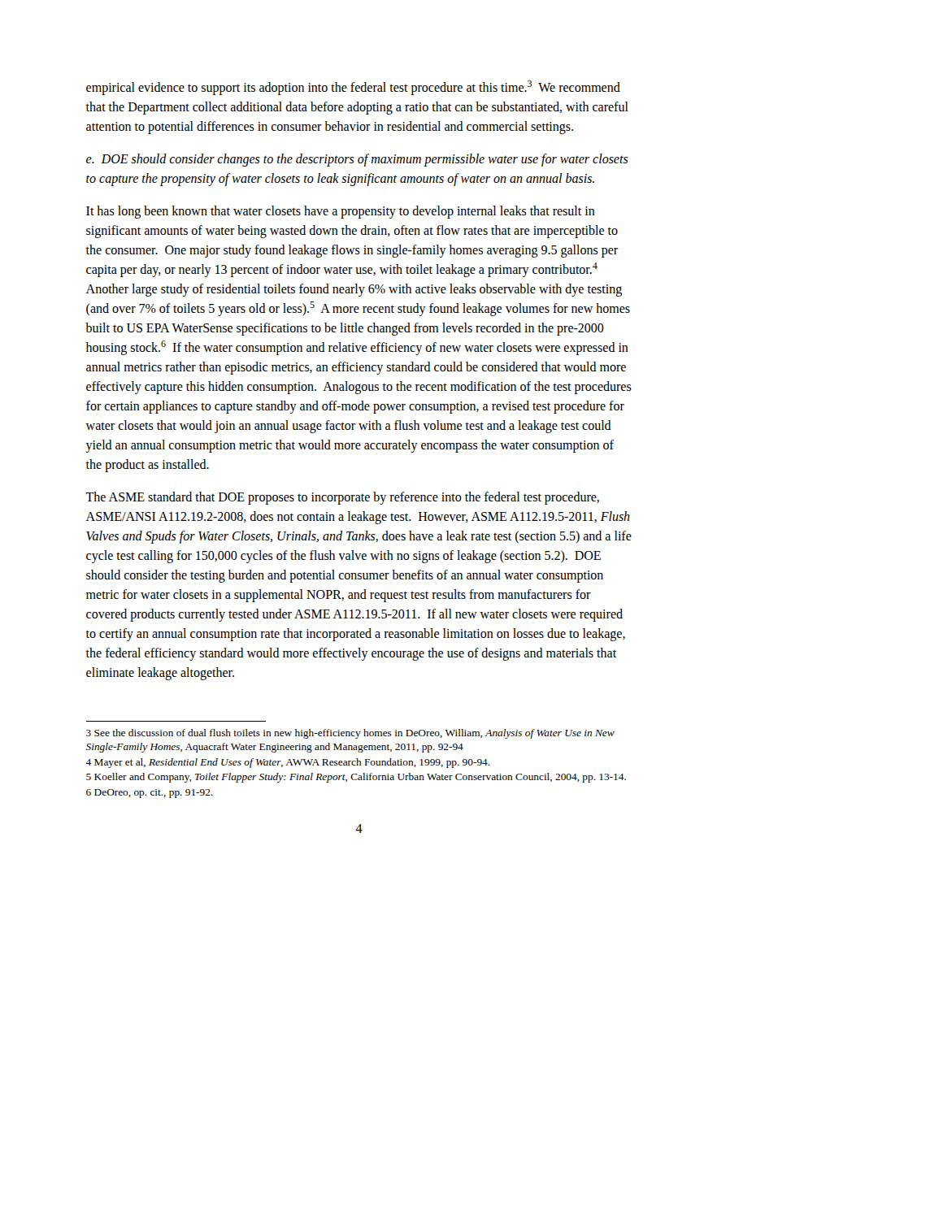empirical evidence to support its adoption into the federal test procedure at this time.3 We recommend that the Department collect additional data before adopting a ratio that can be substantiated, with careful attention to potential differences in consumer behavior in residential and commercial settings.
e. DOE should consider changes to the descriptors of maximum permissible water use for water closets to capture the propensity of water closets to leak significant amounts of water on an annual basis.
It has long been known that water closets have a propensity to develop internal leaks that result in significant amounts of water being wasted down the drain, often at flow rates that are imperceptible to the consumer. One major study found leakage flows in single-family homes averaging 9.5 gallons per capita per day, or nearly 13 percent of indoor water use, with toilet leakage a primary contributor.4 Another large study of residential toilets found nearly 6% with active leaks observable with dye testing (and over 7% of toilets 5 years old or less).5 A more recent study found leakage volumes for new homes built to US EPA WaterSense specifications to be little changed from levels recorded in the pre-2000 housing stock.6 If the water consumption and relative efficiency of new water closets were expressed in annual metrics rather than episodic metrics, an efficiency standard could be considered that would more effectively capture this hidden consumption. Analogous to the recent modification of the test procedures for certain appliances to capture standby and off-mode power consumption, a revised test procedure for water closets that would join an annual usage factor with a flush volume test and a leakage test could yield an annual consumption metric that would more accurately encompass the water consumption of the product as installed.
The ASME standard that DOE proposes to incorporate by reference into the federal test procedure, ASME/ANSI A112.19.2-2008, does not contain a leakage test. However, ASME A112.19.5-2011, Flush Valves and Spuds for Water Closets, Urinals, and Tanks, does have a leak rate test (section 5.5) and a life cycle test calling for 150,000 cycles of the flush valve with no signs of leakage (section 5.2). DOE should consider the testing burden and potential consumer benefits of an annual water consumption metric for water closets in a supplemental NOPR, and request test results from manufacturers for covered products currently tested under ASME A112.19.5-2011. If all new water closets were required to certify an annual consumption rate that incorporated a reasonable limitation on losses due to leakage, the federal efficiency standard would more effectively encourage the use of designs and materials that eliminate leakage altogether.
3 See the discussion of dual flush toilets in new high-efficiency homes in DeOreo, William, Analysis of Water Use in New Single-Family Homes, Aquacraft Water Engineering and Management, 2011, pp. 92-94
4 Mayer et al, Residential End Uses of Water, AWWA Research Foundation, 1999, pp. 90-94.
5 Koeller and Company, Toilet Flapper Study: Final Report, California Urban Water Conservation Council, 2004, pp. 13-14.
6 DeOreo, op. cit., pp. 91-92.
4